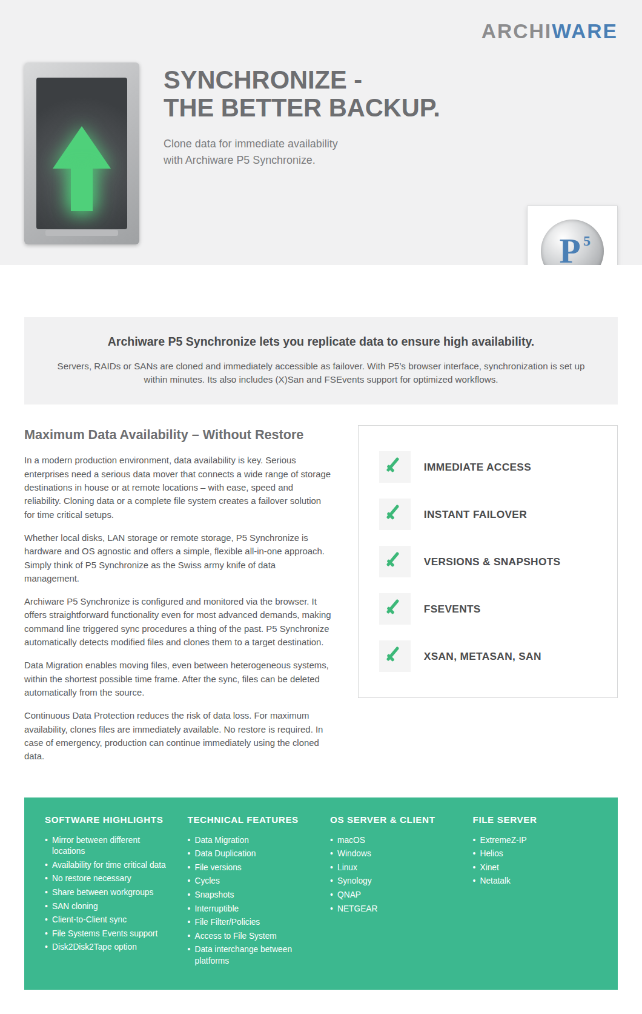ARCHI WARE
SYNCHRONIZE -
THE BETTER BACKUP.
Clone data for immediate availability
with Archiware P5 Synchronize.
P 5
Archiware P5 Synchronize lets you replicate data to ensure high availability.
Servers, RAIDs or SANs are cloned and immediately accessible as failover. With P5’s browser interface, synchronization is set up within minutes. Its also includes (X)San and FSEvents support for optimized workflows.
Maximum Data Availability – Without Restore
In a modern production environment, data availability is key. Serious enterprises need a serious data mover that connects a wide range of storage destinations in house or at remote locations – with ease, speed and reliability. Cloning data or a complete file system creates a failover solution for time critical setups.
Whether local disks, LAN storage or remote storage, P5 Synchronize is hardware and OS agnostic and offers a simple, flexible all-in-one approach. Simply think of P5 Synchronize as the Swiss army knife of data management.
Archiware P5 Synchronize is configured and monitored via the browser. It offers straightforward functionality even for most advanced demands, making command line triggered sync procedures a thing of the past. P5 Synchronize automatically detects modified files and clones them to a target destination.
Data Migration enables moving files, even between heterogeneous systems, within the shortest possible time frame. After the sync, files can be deleted automatically from the source.
Continuous Data Protection reduces the risk of data loss. For maximum availability, clones files are immediately available. No restore is required. In case of emergency, production can continue immediately using the cloned data.
IMMEDIATE ACCESS
INSTANT FAILOVER
VERSIONS & SNAPSHOTS
FSEVENTS
XSAN, METASAN, SAN
Software Highlights
Mirror between different
locations
Availability for time critical data
No restore necessary
Share between workgroups
SAN cloning
Client-to-Client sync
File Systems Events support
Disk2Disk2Tape option
Technical Features
Data Migration
Data Duplication
File versions
Cycles
Snapshots
Interruptible
File Filter/Policies
Access to File System
Data interchange between
platforms
OS Server & Client
macOS
Windows
Linux
Synology
QNAP
NETGEAR
File Server
ExtremeZ-IP
Helios
Xinet
Netatalk